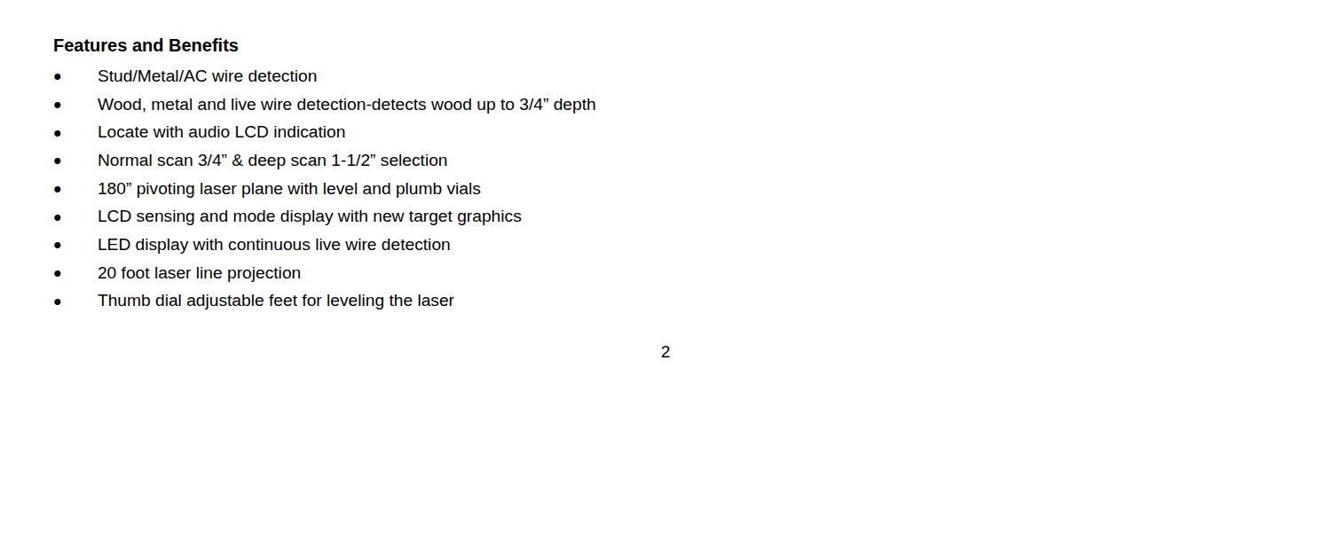Features and Benefits
Stud/Metal/AC wire detection
Wood, metal and live wire detection-detects wood up to 3/4” depth
Locate with audio LCD indication
Normal scan 3/4” & deep scan 1-1/2” selection
180” pivoting laser plane with level and plumb vials
LCD sensing and mode display with new target graphics
LED display with continuous live wire detection
20 foot laser line projection
Thumb dial adjustable feet for leveling the laser
2